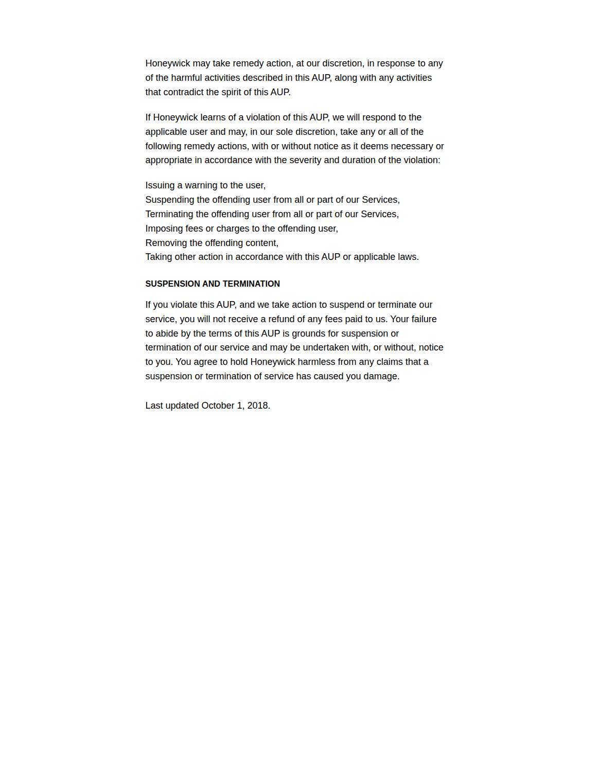Honeywick may take remedy action, at our discretion, in response to any of the harmful activities described in this AUP, along with any activities that contradict the spirit of this AUP.
If Honeywick learns of a violation of this AUP, we will respond to the applicable user and may, in our sole discretion, take any or all of the following remedy actions, with or without notice as it deems necessary or appropriate in accordance with the severity and duration of the violation:
Issuing a warning to the user,
Suspending the offending user from all or part of our Services,
Terminating the offending user from all or part of our Services,
Imposing fees or charges to the offending user,
Removing the offending content,
Taking other action in accordance with this AUP or applicable laws.
SUSPENSION AND TERMINATION
If you violate this AUP, and we take action to suspend or terminate our service, you will not receive a refund of any fees paid to us. Your failure to abide by the terms of this AUP is grounds for suspension or termination of our service and may be undertaken with, or without, notice to you. You agree to hold Honeywick harmless from any claims that a suspension or termination of service has caused you damage.
Last updated October 1, 2018.